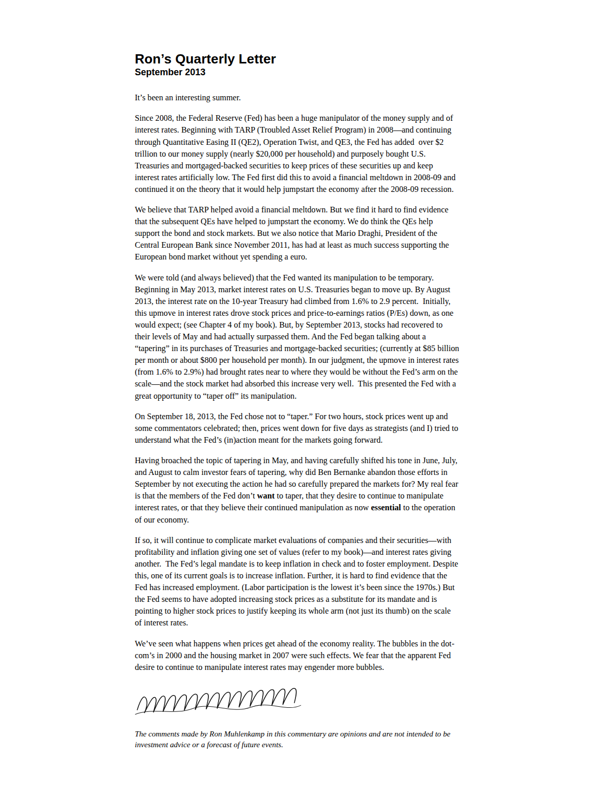Ron’s Quarterly Letter
September 2013
It’s been an interesting summer.
Since 2008, the Federal Reserve (Fed) has been a huge manipulator of the money supply and of interest rates. Beginning with TARP (Troubled Asset Relief Program) in 2008—and continuing through Quantitative Easing II (QE2), Operation Twist, and QE3, the Fed has added over $2 trillion to our money supply (nearly $20,000 per household) and purposely bought U.S. Treasuries and mortgaged-backed securities to keep prices of these securities up and keep interest rates artificially low. The Fed first did this to avoid a financial meltdown in 2008-09 and continued it on the theory that it would help jumpstart the economy after the 2008-09 recession.
We believe that TARP helped avoid a financial meltdown. But we find it hard to find evidence that the subsequent QEs have helped to jumpstart the economy. We do think the QEs help support the bond and stock markets. But we also notice that Mario Draghi, President of the Central European Bank since November 2011, has had at least as much success supporting the European bond market without yet spending a euro.
We were told (and always believed) that the Fed wanted its manipulation to be temporary. Beginning in May 2013, market interest rates on U.S. Treasuries began to move up. By August 2013, the interest rate on the 10-year Treasury had climbed from 1.6% to 2.9 percent. Initially, this upmove in interest rates drove stock prices and price-to-earnings ratios (P/Es) down, as one would expect; (see Chapter 4 of my book). But, by September 2013, stocks had recovered to their levels of May and had actually surpassed them. And the Fed began talking about a “tapering” in its purchases of Treasuries and mortgage-backed securities; (currently at $85 billion per month or about $800 per household per month). In our judgment, the upmove in interest rates (from 1.6% to 2.9%) had brought rates near to where they would be without the Fed’s arm on the scale—and the stock market had absorbed this increase very well. This presented the Fed with a great opportunity to “taper off” its manipulation.
On September 18, 2013, the Fed chose not to “taper.” For two hours, stock prices went up and some commentators celebrated; then, prices went down for five days as strategists (and I) tried to understand what the Fed’s (in)action meant for the markets going forward.
Having broached the topic of tapering in May, and having carefully shifted his tone in June, July, and August to calm investor fears of tapering, why did Ben Bernanke abandon those efforts in September by not executing the action he had so carefully prepared the markets for? My real fear is that the members of the Fed don’t want to taper, that they desire to continue to manipulate interest rates, or that they believe their continued manipulation as now essential to the operation of our economy.
If so, it will continue to complicate market evaluations of companies and their securities—with profitability and inflation giving one set of values (refer to my book)—and interest rates giving another. The Fed’s legal mandate is to keep inflation in check and to foster employment. Despite this, one of its current goals is to increase inflation. Further, it is hard to find evidence that the Fed has increased employment. (Labor participation is the lowest it’s been since the 1970s.) But the Fed seems to have adopted increasing stock prices as a substitute for its mandate and is pointing to higher stock prices to justify keeping its whole arm (not just its thumb) on the scale of interest rates.
We’ve seen what happens when prices get ahead of the economy reality. The bubbles in the dot-com’s in 2000 and the housing market in 2007 were such effects. We fear that the apparent Fed desire to continue to manipulate interest rates may engender more bubbles.
The comments made by Ron Muhlenkamp in this commentary are opinions and are not intended to be investment advice or a forecast of future events.